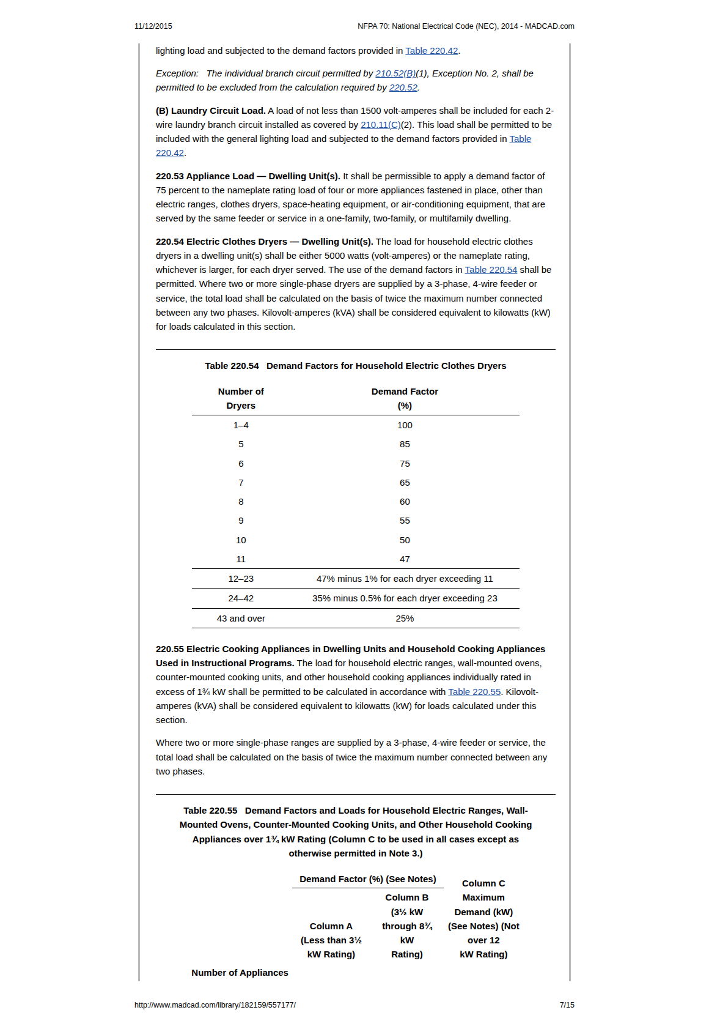11/12/2015 NFPA 70: National Electrical Code (NEC), 2014 - MADCAD.com
lighting load and subjected to the demand factors provided in Table 220.42.
Exception: The individual branch circuit permitted by 210.52(B)(1), Exception No. 2, shall be permitted to be excluded from the calculation required by 220.52.
(B) Laundry Circuit Load. A load of not less than 1500 volt-amperes shall be included for each 2-wire laundry branch circuit installed as covered by 210.11(C)(2). This load shall be permitted to be included with the general lighting load and subjected to the demand factors provided in Table 220.42.
220.53 Appliance Load — Dwelling Unit(s). It shall be permissible to apply a demand factor of 75 percent to the nameplate rating load of four or more appliances fastened in place, other than electric ranges, clothes dryers, space-heating equipment, or air-conditioning equipment, that are served by the same feeder or service in a one-family, two-family, or multifamily dwelling.
220.54 Electric Clothes Dryers — Dwelling Unit(s). The load for household electric clothes dryers in a dwelling unit(s) shall be either 5000 watts (volt-amperes) or the nameplate rating, whichever is larger, for each dryer served. The use of the demand factors in Table 220.54 shall be permitted. Where two or more single-phase dryers are supplied by a 3-phase, 4-wire feeder or service, the total load shall be calculated on the basis of twice the maximum number connected between any two phases. Kilovolt-amperes (kVA) shall be considered equivalent to kilowatts (kW) for loads calculated in this section.
Table 220.54 Demand Factors for Household Electric Clothes Dryers
| Number of Dryers | Demand Factor (%) |
| --- | --- |
| 1–4 | 100 |
| 5 | 85 |
| 6 | 75 |
| 7 | 65 |
| 8 | 60 |
| 9 | 55 |
| 10 | 50 |
| 11 | 47 |
| 12–23 | 47% minus 1% for each dryer exceeding 11 |
| 24–42 | 35% minus 0.5% for each dryer exceeding 23 |
| 43 and over | 25% |
220.55 Electric Cooking Appliances in Dwelling Units and Household Cooking Appliances Used in Instructional Programs. The load for household electric ranges, wall-mounted ovens, counter-mounted cooking units, and other household cooking appliances individually rated in excess of 1¾ kW shall be permitted to be calculated in accordance with Table 220.55. Kilovolt-amperes (kVA) shall be considered equivalent to kilowatts (kW) for loads calculated under this section.
Where two or more single-phase ranges are supplied by a 3-phase, 4-wire feeder or service, the total load shall be calculated on the basis of twice the maximum number connected between any two phases.
Table 220.55 Demand Factors and Loads for Household Electric Ranges, Wall-Mounted Ovens, Counter-Mounted Cooking Units, and Other Household Cooking Appliances over 1¾ kW Rating (Column C to be used in all cases except as otherwise permitted in Note 3.)
| | Demand Factor (%) (See Notes) | Column C Maximum Demand (kW) (See Notes) (Not over 12 kW Rating) |
| | Column A (Less than 3½ kW Rating) | Column B (3½ kW through 8¾ kW Rating) |
| Number of Appliances | | | |
http://www.madcad.com/library/182159/557177/ 7/15